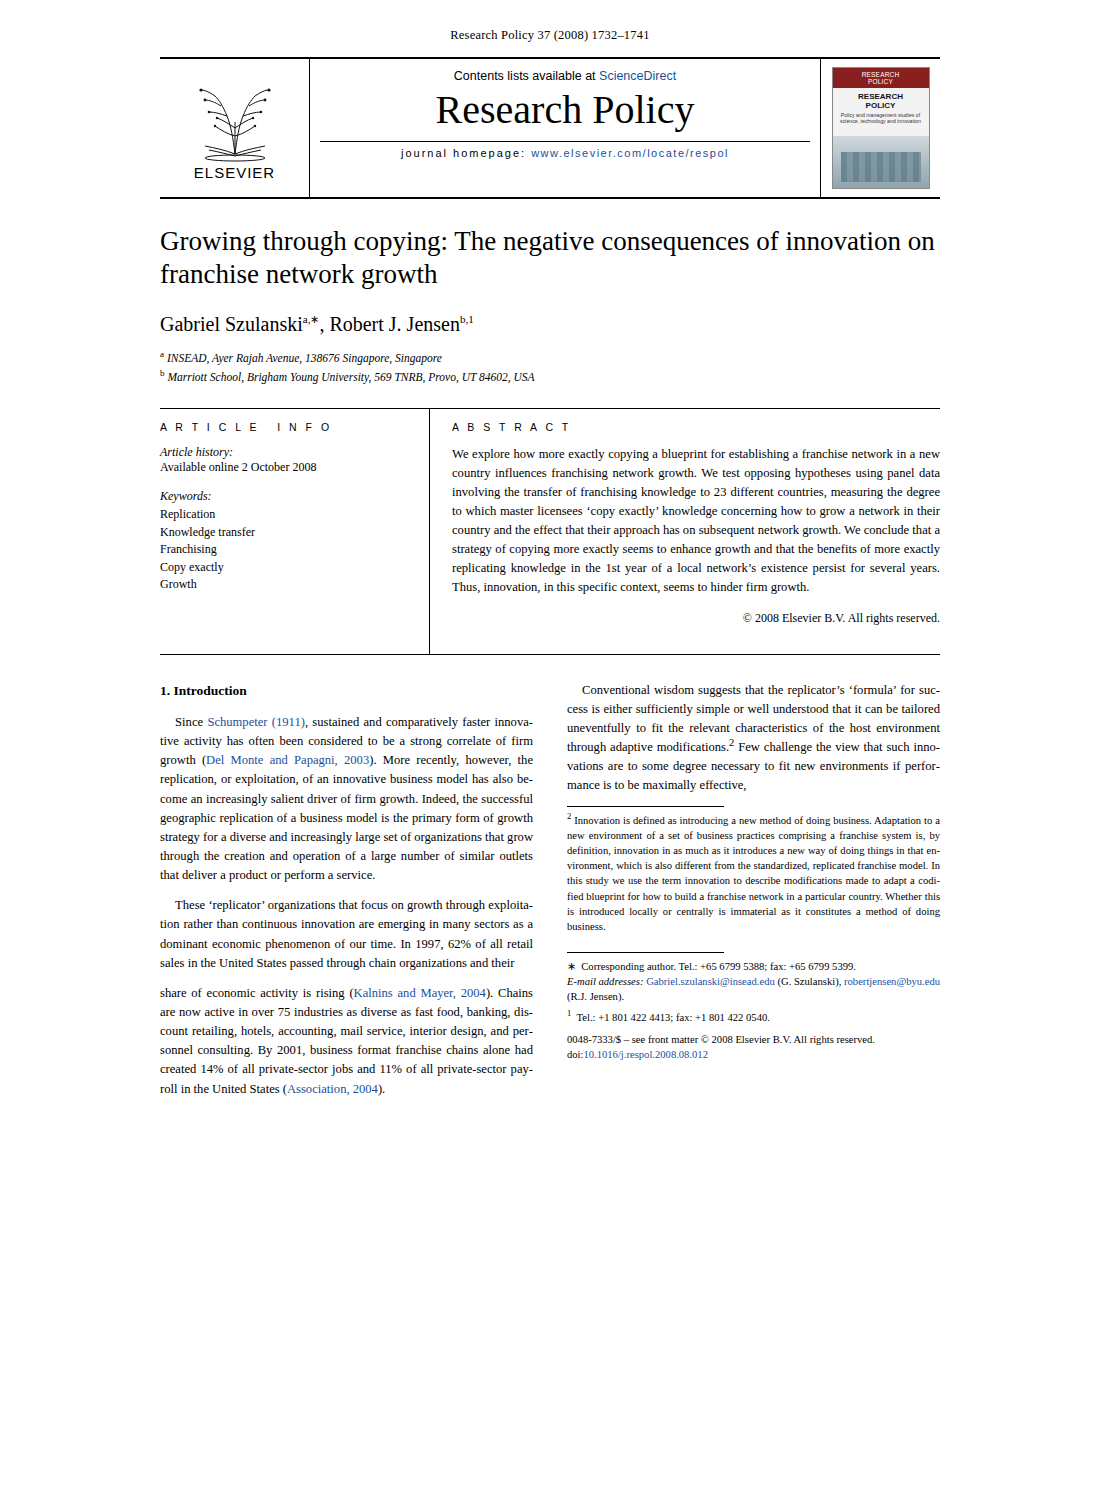Research Policy 37 (2008) 1732–1741
ELSEVIER
Contents lists available at ScienceDirect
Research Policy
journal homepage: www.elsevier.com/locate/respol
RESEARCH
POLICY
RESEARCH
POLICY
Policy and management studies of science, technology and innovation
Growing through copying: The negative consequences of innovation on franchise network growth
Gabriel Szulanskia,∗, Robert J. Jensenb,1
a INSEAD, Ayer Rajah Avenue, 138676 Singapore, Singapore
b Marriott School, Brigham Young University, 569 TNRB, Provo, UT 84602, USA
a r t i c l e i n f o
Article history:
Available online 2 October 2008
Keywords:
Replication
Knowledge transfer
Franchising
Copy exactly
Growth
a b s t r a c t
We explore how more exactly copying a blueprint for establishing a franchise network in a new country influences franchising network growth. We test opposing hypotheses using panel data involving the transfer of franchising knowledge to 23 different countries, measuring the degree to which master licensees ‘copy exactly’ knowledge concerning how to grow a network in their country and the effect that their approach has on subsequent network growth. We conclude that a strategy of copying more exactly seems to enhance growth and that the benefits of more exactly replicating knowledge in the 1st year of a local network’s existence persist for several years. Thus, innovation, in this specific context, seems to hinder firm growth.
© 2008 Elsevier B.V. All rights reserved.
1. Introduction
Since Schumpeter (1911), sustained and comparatively faster innovative activity has often been considered to be a strong correlate of firm growth (Del Monte and Papagni, 2003). More recently, however, the replication, or exploitation, of an innovative business model has also become an increasingly salient driver of firm growth. Indeed, the successful geographic replication of a business model is the primary form of growth strategy for a diverse and increasingly large set of organizations that grow through the creation and operation of a large number of similar outlets that deliver a product or perform a service.
These ‘replicator’ organizations that focus on growth through exploitation rather than continuous innovation are emerging in many sectors as a dominant economic phenomenon of our time. In 1997, 62% of all retail sales in the United States passed through chain organizations and their
share of economic activity is rising (Kalnins and Mayer, 2004). Chains are now active in over 75 industries as diverse as fast food, banking, discount retailing, hotels, accounting, mail service, interior design, and personnel consulting. By 2001, business format franchise chains alone had created 14% of all private-sector jobs and 11% of all private-sector payroll in the United States (Association, 2004).
Conventional wisdom suggests that the replicator’s ‘formula’ for success is either sufficiently simple or well understood that it can be tailored uneventfully to fit the relevant characteristics of the host environment through adaptive modifications.2 Few challenge the view that such innovations are to some degree necessary to fit new environments if performance is to be maximally effective,
2 Innovation is defined as introducing a new method of doing business. Adaptation to a new environment of a set of business practices comprising a franchise system is, by definition, innovation in as much as it introduces a new way of doing things in that environment, which is also different from the standardized, replicated franchise model. In this study we use the term innovation to describe modifications made to adapt a codified blueprint for how to build a franchise network in a particular country. Whether this is introduced locally or centrally is immaterial as it constitutes a method of doing business.
∗ Corresponding author. Tel.: +65 6799 5388; fax: +65 6799 5399.
E-mail addresses: Gabriel.szulanski@insead.edu (G. Szulanski), robertjensen@byu.edu (R.J. Jensen).
1 Tel.: +1 801 422 4413; fax: +1 801 422 0540.
0048-7333/$ – see front matter © 2008 Elsevier B.V. All rights reserved.
doi:10.1016/j.respol.2008.08.012